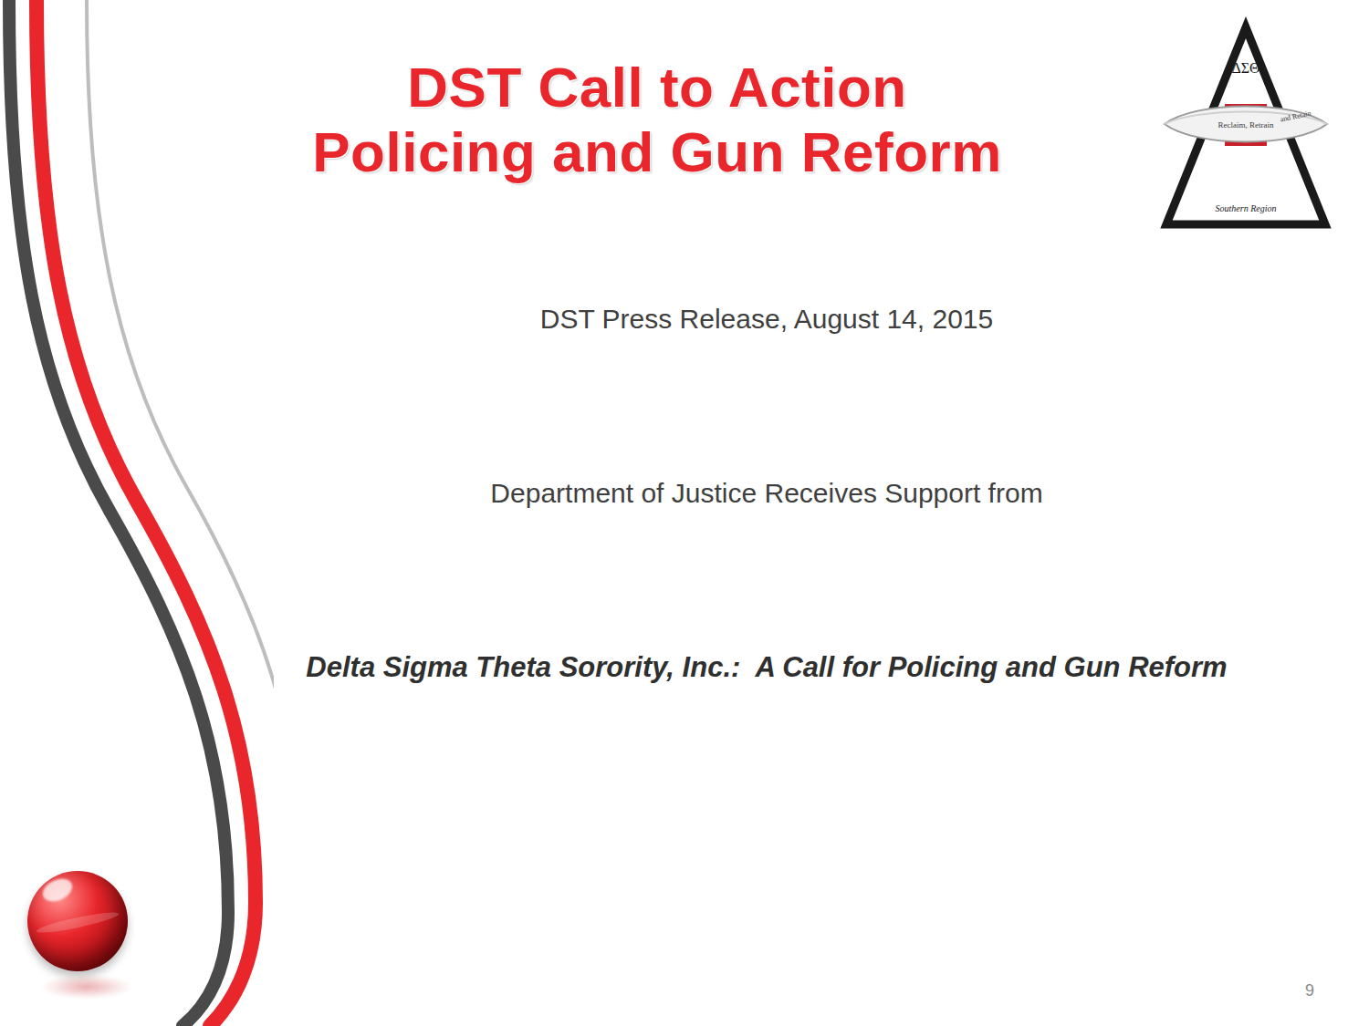DST Call to Action
Policing and Gun Reform
ΔΣΘ Reclaim, Retrain and Retain Southern Region
DST Press Release, August 14, 2015
Department of Justice Receives Support from
Delta Sigma Theta Sorority, Inc.: A Call for Policing and Gun Reform
9